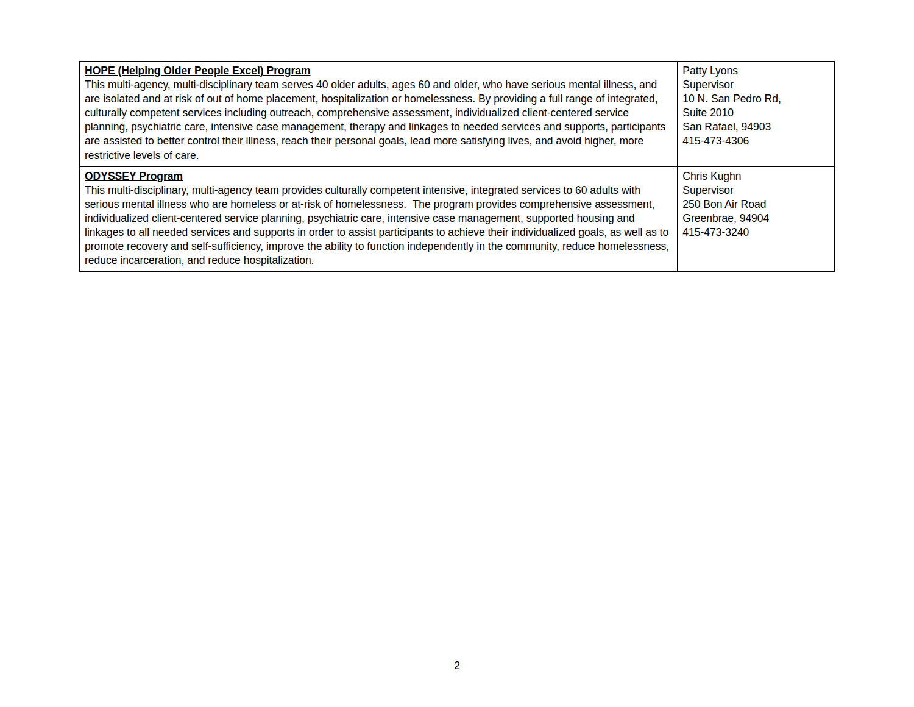| HOPE (Helping Older People Excel) Program This multi-agency, multi-disciplinary team serves 40 older adults, ages 60 and older, who have serious mental illness, and are isolated and at risk of out of home placement, hospitalization or homelessness. By providing a full range of integrated, culturally competent services including outreach, comprehensive assessment, individualized client-centered service planning, psychiatric care, intensive case management, therapy and linkages to needed services and supports, participants are assisted to better control their illness, reach their personal goals, lead more satisfying lives, and avoid higher, more restrictive levels of care. | Patty Lyons Supervisor 10 N. San Pedro Rd, Suite 2010 San Rafael, 94903 415-473-4306 |
| ODYSSEY Program This multi-disciplinary, multi-agency team provides culturally competent intensive, integrated services to 60 adults with serious mental illness who are homeless or at-risk of homelessness. The program provides comprehensive assessment, individualized client-centered service planning, psychiatric care, intensive case management, supported housing and linkages to all needed services and supports in order to assist participants to achieve their individualized goals, as well as to promote recovery and self-sufficiency, improve the ability to function independently in the community, reduce homelessness, reduce incarceration, and reduce hospitalization. | Chris Kughn Supervisor 250 Bon Air Road Greenbrae, 94904 415-473-3240 |
2